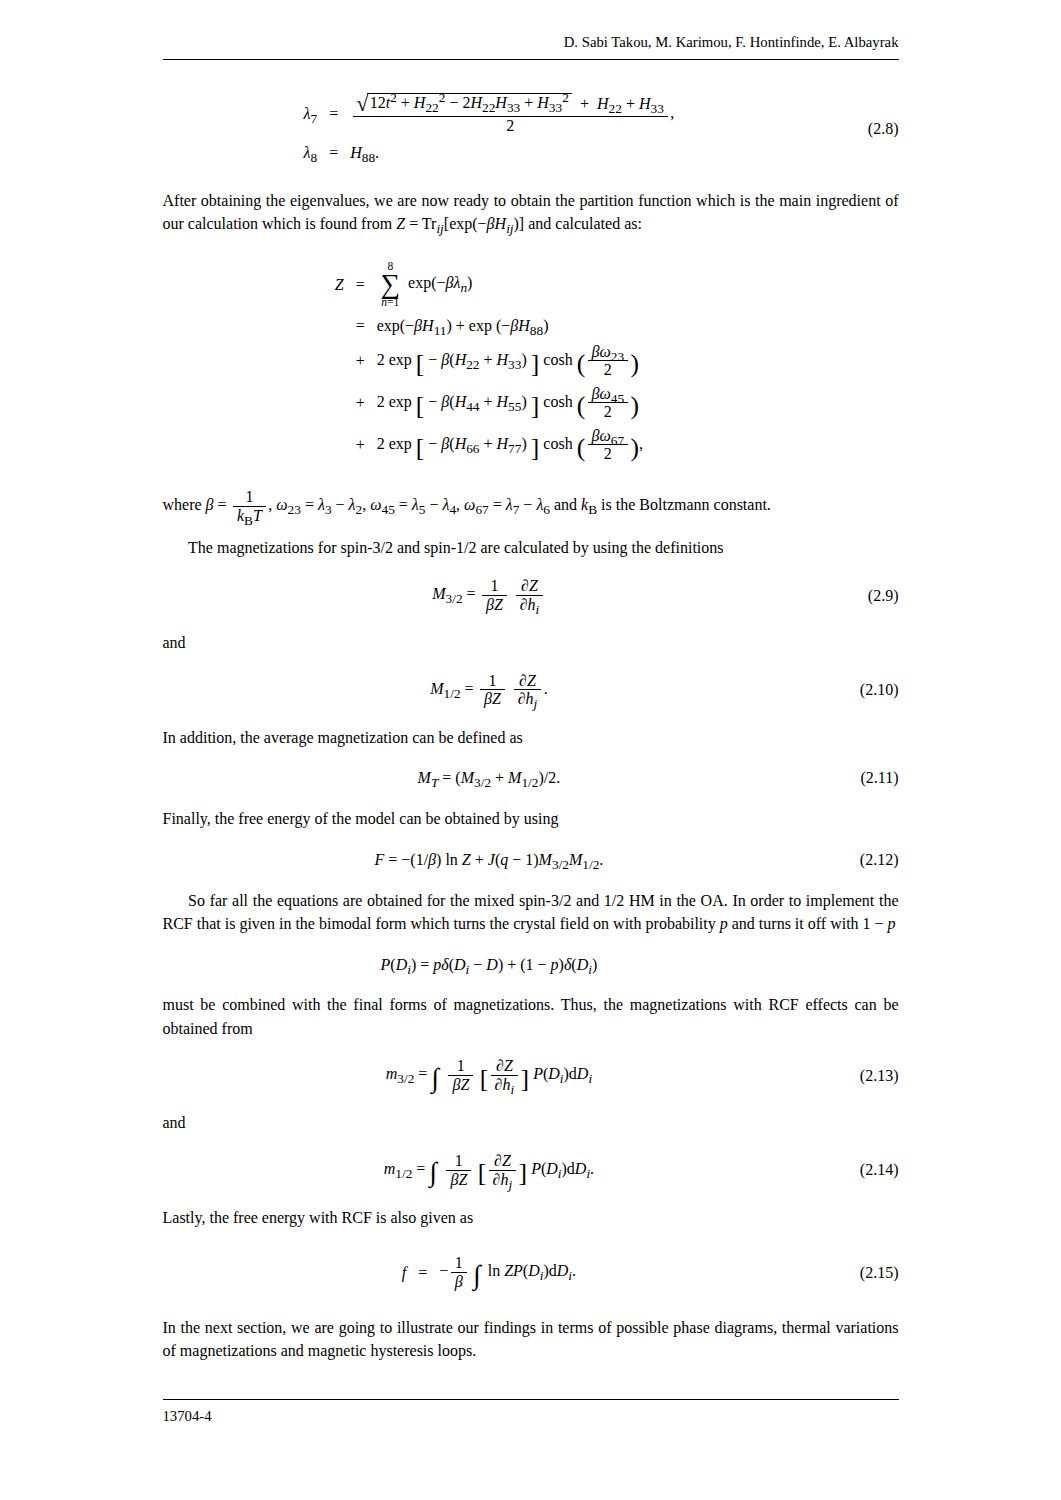D. Sabi Takou, M. Karimou, F. Hontinfinde, E. Albayrak
| λ 7 | = | √ 12 t 2 + H 22 2 − 2 H 22 H 33 + H 33 2 + H 22 + H 33 2 , |
| λ 8 | = | H 88 . |
(2.8)
After obtaining the eigenvalues, we are now ready to obtain the partition function which is the main ingredient of our calculation which is found from Z = Trij[exp(−βHij)] and calculated as:
| Z | = | 8 ∑ n =1 exp(− βλ n ) |
| | = | exp(− βH 11 ) + exp (− βH 88 ) |
| | + | 2 exp [ − β ( H 22 + H 33 ) ] cosh ( βω 23 2 ) |
| | + | 2 exp [ − β ( H 44 + H 55 ) ] cosh ( βω 45 2 ) |
| | + | 2 exp [ − β ( H 66 + H 77 ) ] cosh ( βω 67 2 ) , |
where β = 1 kBT, ω23 = λ3 − λ2, ω45 = λ5 − λ4, ω67 = λ7 − λ6 and kB is the Boltzmann constant.
The magnetizations for spin-3/2 and spin-1/2 are calculated by using the definitions
M3/2 = 1 βZ ∂Z∂hi
(2.9)
and
M1/2 = 1 βZ ∂Z∂hj.
(2.10)
In addition, the average magnetization can be defined as
MT = (M3/2 + M1/2)/2.
(2.11)
Finally, the free energy of the model can be obtained by using
F = −(1/β) ln Z + J(q − 1)M3/2M1/2.
(2.12)
So far all the equations are obtained for the mixed spin-3/2 and 1/2 HM in the OA. In order to implement the RCF that is given in the bimodal form which turns the crystal field on with probability p and turns it off with 1 − p
P(Di) = pδ(Di − D) + (1 − p)δ(Di)
must be combined with the final forms of magnetizations. Thus, the magnetizations with RCF effects can be obtained from
m3/2 = ∫ 1 βZ [∂Z∂hi] P(Di)dDi
(2.13)
and
m1/2 = ∫ 1 βZ [∂Z∂hj] P(Di)dDi.
(2.14)
Lastly, the free energy with RCF is also given as
| f | = | − 1 β ∫ ln ZP ( D i )d D i . |
(2.15)
In the next section, we are going to illustrate our findings in terms of possible phase diagrams, thermal variations of magnetizations and magnetic hysteresis loops.
13704-4